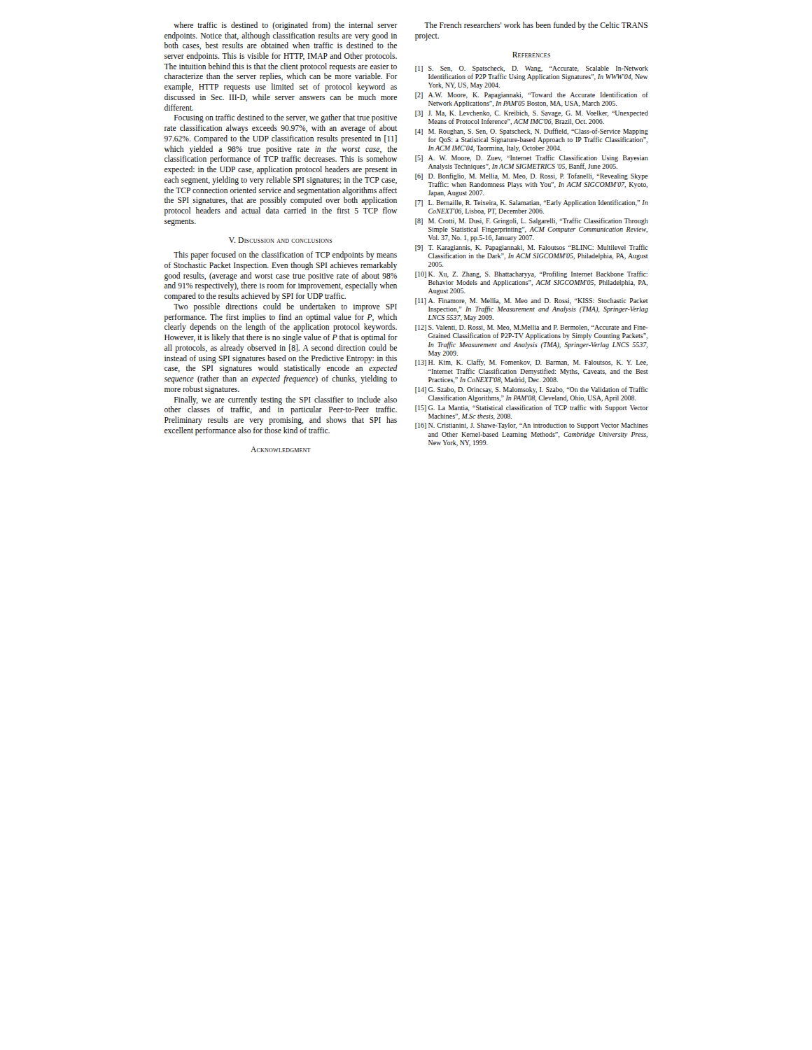where traffic is destined to (originated from) the internal server endpoints. Notice that, although classification results are very good in both cases, best results are obtained when traffic is destined to the server endpoints. This is visible for HTTP, IMAP and Other protocols. The intuition behind this is that the client protocol requests are easier to characterize than the server replies, which can be more variable. For example, HTTP requests use limited set of protocol keyword as discussed in Sec. III-D, while server answers can be much more different.
Focusing on traffic destined to the server, we gather that true positive rate classification always exceeds 90.97%, with an average of about 97.62%. Compared to the UDP classification results presented in [11] which yielded a 98% true positive rate in the worst case, the classification performance of TCP traffic decreases. This is somehow expected: in the UDP case, application protocol headers are present in each segment, yielding to very reliable SPI signatures; in the TCP case, the TCP connection oriented service and segmentation algorithms affect the SPI signatures, that are possibly computed over both application protocol headers and actual data carried in the first 5 TCP flow segments.
V. Discussion and conclusions
This paper focused on the classification of TCP endpoints by means of Stochastic Packet Inspection. Even though SPI achieves remarkably good results, (average and worst case true positive rate of about 98% and 91% respectively), there is room for improvement, especially when compared to the results achieved by SPI for UDP traffic.
Two possible directions could be undertaken to improve SPI performance. The first implies to find an optimal value for P, which clearly depends on the length of the application protocol keywords. However, it is likely that there is no single value of P that is optimal for all protocols, as already observed in [8]. A second direction could be instead of using SPI signatures based on the Predictive Entropy: in this case, the SPI signatures would statistically encode an expected sequence (rather than an expected frequence) of chunks, yielding to more robust signatures.
Finally, we are currently testing the SPI classifier to include also other classes of traffic, and in particular Peer-to-Peer traffic. Preliminary results are very promising, and shows that SPI has excellent performance also for those kind of traffic.
Acknowledgment
The French researchers' work has been funded by the Celtic TRANS project.
References
[1] S. Sen, O. Spatscheck, D. Wang, “Accurate, Scalable In-Network Identification of P2P Traffic Using Application Signatures”, In WWW'04, New York, NY, US, May 2004.
[2] A.W. Moore, K. Papagiannaki, “Toward the Accurate Identification of Network Applications”, In PAM'05 Boston, MA, USA, March 2005.
[3] J. Ma, K. Levchenko, C. Kreibich, S. Savage, G. M. Voelker, “Unexpected Means of Protocol Inference”, ACM IMC'06, Brazil, Oct. 2006.
[4] M. Roughan, S. Sen, O. Spatscheck, N. Duffield, “Class-of-Service Mapping for QoS: a Statistical Signature-based Approach to IP Traffic Classification”, In ACM IMC'04, Taormina, Italy, October 2004.
[5] A. W. Moore, D. Zuev, “Internet Traffic Classification Using Bayesian Analysis Techniques”, In ACM SIGMETRICS '05, Banff, June 2005.
[6] D. Bonfiglio, M. Mellia, M. Meo, D. Rossi, P. Tofanelli, “Revealing Skype Traffic: when Randomness Plays with You”, In ACM SIGCOMM'07, Kyoto, Japan, August 2007.
[7] L. Bernaille, R. Teixeira, K. Salamatian, “Early Application Identification,” In CoNEXT'06, Lisboa, PT, December 2006.
[8] M. Crotti, M. Dusi, F. Gringoli, L. Salgarelli, “Traffic Classification Through Simple Statistical Fingerprinting”, ACM Computer Communication Review, Vol. 37, No. 1, pp.5-16, January 2007.
[9] T. Karagiannis, K. Papagiannaki, M. Faloutsos “BLINC: Multilevel Traffic Classification in the Dark”, In ACM SIGCOMM'05, Philadelphia, PA, August 2005.
[10] K. Xu, Z. Zhang, S. Bhattacharyya, “Profiling Internet Backbone Traffic: Behavior Models and Applications”, ACM SIGCOMM'05, Philadelphia, PA, August 2005.
[11] A. Finamore, M. Mellia, M. Meo and D. Rossi, “KISS: Stochastic Packet Inspection,” In Traffic Measurement and Analysis (TMA), Springer-Verlag LNCS 5537, May 2009.
[12] S. Valenti, D. Rossi, M. Meo, M.Mellia and P. Bermolen, “Accurate and Fine-Grained Classification of P2P-TV Applications by Simply Counting Packets”, In Traffic Measurement and Analysis (TMA), Springer-Verlag LNCS 5537, May 2009.
[13] H. Kim, K. Claffy, M. Fomenkov, D. Barman, M. Faloutsos, K. Y. Lee, “Internet Traffic Classification Demystified: Myths, Caveats, and the Best Practices,” In CoNEXT'08, Madrid, Dec. 2008.
[14] G. Szabo, D. Orincsay, S. Malomsoky, I. Szabo, “On the Validation of Traffic Classification Algorithms,” In PAM'08, Cleveland, Ohio, USA, April 2008.
[15] G. La Mantia, “Statistical classification of TCP traffic with Support Vector Machines”, M.Sc thesis, 2008.
[16] N. Cristianini, J. Shawe-Taylor, “An introduction to Support Vector Machines and Other Kernel-based Learning Methods”, Cambridge University Press, New York, NY, 1999.